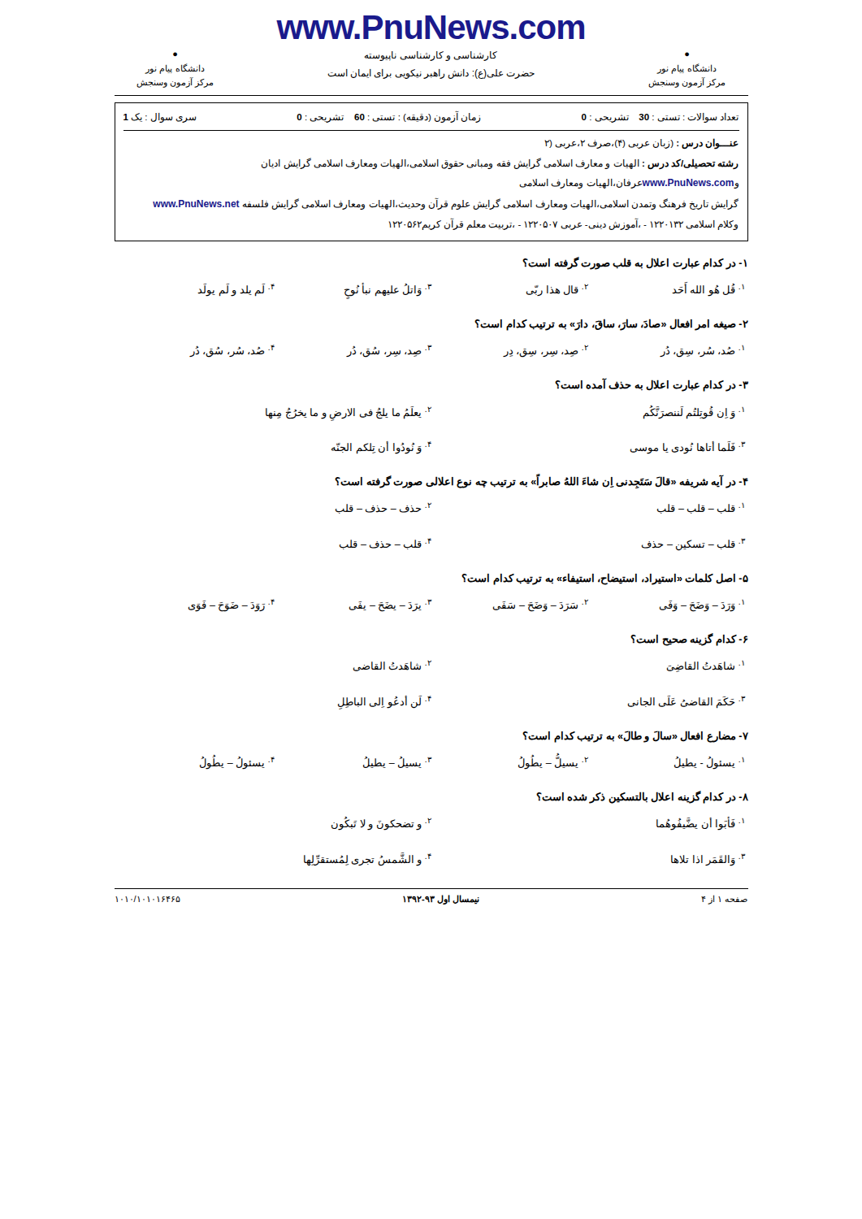www.PnuNews.com
●
دانشگاه پیام نور
مرکز آزمون وسنجش
کارشناسی و کارشناسی ناپیوسته
حضرت علی(ع): دانش راهبر نیکویی برای ایمان است
●
دانشگاه پیام نور
مرکز آزمون وسنجش
تعداد سوالات : تستی : 30 تشریحی : 0 زمان آزمون (دقیقه) : تستی : 60 تشریحی : 0 سری سوال : یک 1
عنـــوان درس : (زبان عربی (۴)،صرف ۲،عربی (۲
رشته تحصیلی/کد درس : الهیات و معارف اسلامی گرایش فقه ومبانی حقوق اسلامی،الهیات ومعارف اسلامی گرایش ادیان وwww.PnuNews.comعرفان،الهیات ومعارف اسلامی
گرایش تاریخ فرهنگ وتمدن اسلامی،الهیات ومعارف اسلامی گرایش علوم قرآن وحدیث،الهیات ومعارف اسلامی گرایش فلسفه www.PnuNews.net
وکلام اسلامی ۱۲۲۰۱۳۲ - ،آموزش دینی- عربی ۱۲۲۰۵۰۷ - ،تربیت معلم قرآن کریم۱۲۲۰۵۶۲
۱- در کدام عبارت اعلال به قلب صورت گرفته است؟
۱. قُل هُو الله أَحَد
۲. قال هذا ربّی
۳. وَاتلُ علیهم نبأ نُوحٍ
۴. لَم یلد و لَم یولَد
۲- صیغه امر افعال «صادَ، سارَ، ساقَ، دارَ» به ترتیب کدام است؟
۱. صُد، سُر، سِق، دُر
۲. صِد، سِر، سِق، دِر
۳. صِد، سِر، سُق، دُر
۴. صُد، سُر، سُق، دُر
۳- در کدام عبارت اعلال به حذف آمده است؟
۱. وَ اِن قُوتِلتُم لَننصرَنَّکُم
۲. یعلَمُ ما یلجُ فی الارضِ و ما یخرُجُ مِنها
۳. فَلَما أتاها نُودی یا موسی
۴. وَ نُودُوا أن تِلکم الجنّه
۴- در آیه شریفه «قالَ سَتَجِدنی اِن شاءَ اللهُ صابراً» به ترتیب چه نوع اعلالی صورت گرفته است؟
۱. قلب – قلب – قلب
۲. حذف – حذف – قلب
۳. قلب – تسکین – حذف
۴. قلب – حذف – قلب
۵- اصل کلمات «استیراد، استیضاح، استیفاء» به ترتیب کدام است؟
۱. وَرَدَ – وَضَحَ – وَفَی
۲. سَرَدَ – وَضَحَ – سَفَی
۳. یرَدَ – یضَحَ – یفَی
۴. رَوَدَ – ضَوَحَ – فَوَی
۶- کدام گزینه صحیح است؟
۱. شاهَدتُ القاضِیَ
۲. شاهَدتُ القاضی
۳. حَکَمَ القاضیُ عَلَی الجانی
۴. لَن أدعُو اِلی الباطِلِ
۷- مضارع افعال «سالَ و طالَ» به ترتیب کدام است؟
۱. یسئولُ - یطیلُ
۲. یسیلُّ – یطُولُ
۳. یسیلُ – یطیلُ
۴. یسئولُ – یطُولُ
۸- در کدام گزینه اعلال بالتسکین ذکر شده است؟
۱. فَأبَوا أن یضَّیفُوهُما
۲. و تضحکونَ و لا تَبکُون
۳. وَالقَمَر اذا تلاها
۴. و الشَّمسُ تجری لِمُستقرِّلِها
صفحه ۱ از ۴ نیمسال اول ۹۳-۱۳۹۲ ۱۰۱۰/۱۰۱۰۱۶۴۶۵